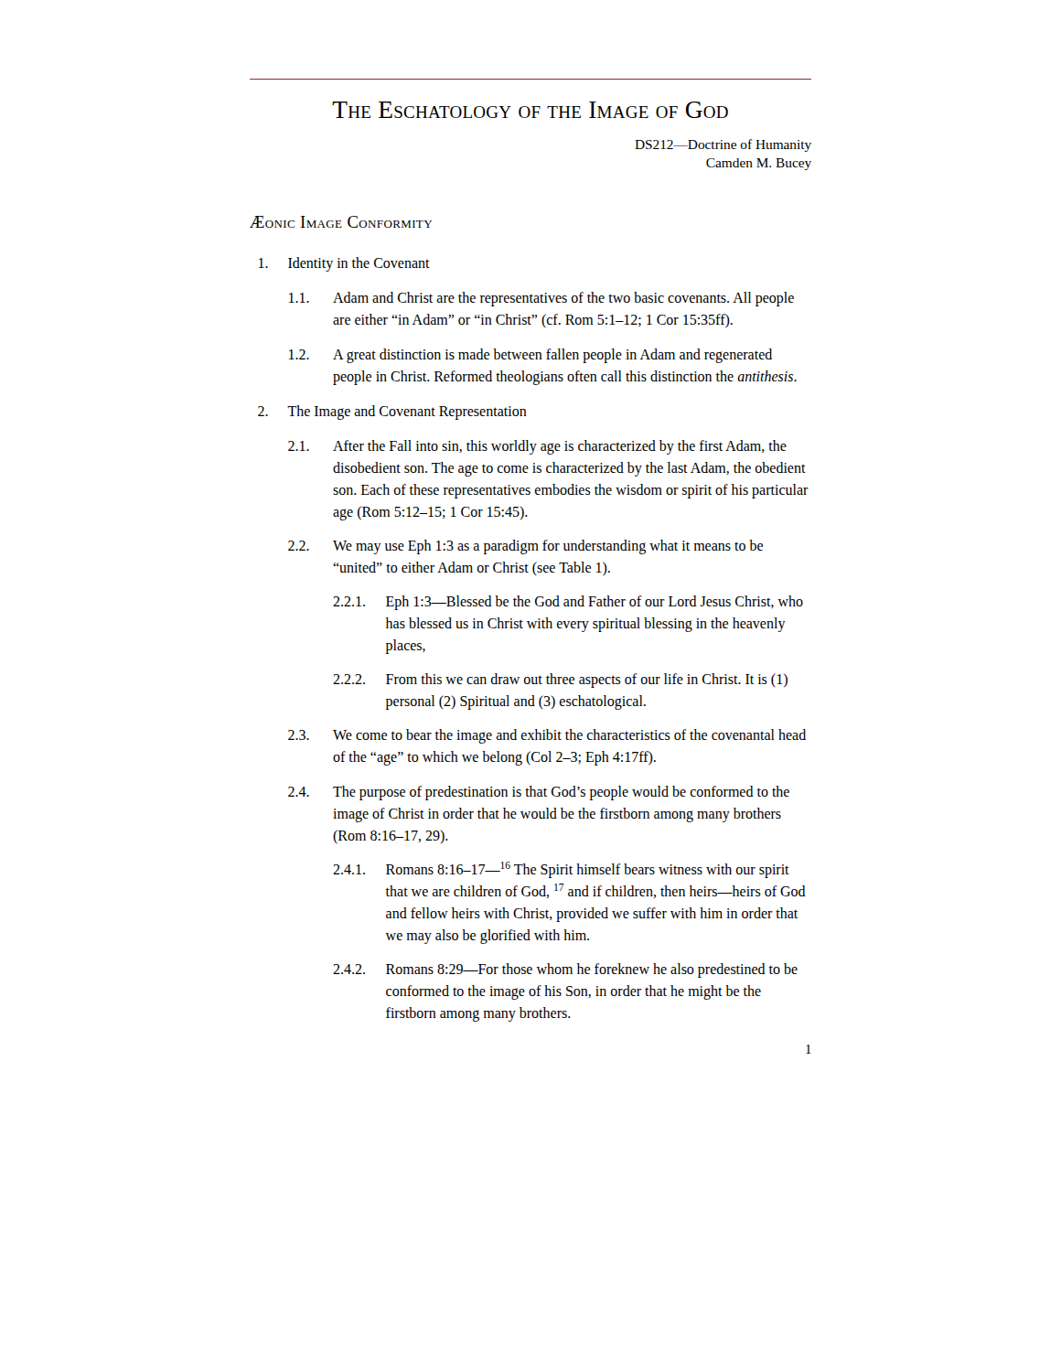The Eschatology of the Image of God
DS212—Doctrine of Humanity
Camden M. Bucey
Æonic Image Conformity
Identity in the Covenant
Adam and Christ are the representatives of the two basic covenants. All people are either “in Adam” or “in Christ” (cf. Rom 5:1–12; 1 Cor 15:35ff).
A great distinction is made between fallen people in Adam and regenerated people in Christ. Reformed theologians often call this distinction the antithesis.
The Image and Covenant Representation
After the Fall into sin, this worldly age is characterized by the first Adam, the disobedient son. The age to come is characterized by the last Adam, the obedient son. Each of these representatives embodies the wisdom or spirit of his particular age (Rom 5:12–15; 1 Cor 15:45).
We may use Eph 1:3 as a paradigm for understanding what it means to be “united” to either Adam or Christ (see Table 1).
Eph 1:3—Blessed be the God and Father of our Lord Jesus Christ, who has blessed us in Christ with every spiritual blessing in the heavenly places,
From this we can draw out three aspects of our life in Christ. It is (1) personal (2) Spiritual and (3) eschatological.
We come to bear the image and exhibit the characteristics of the covenantal head of the “age” to which we belong (Col 2–3; Eph 4:17ff).
The purpose of predestination is that God’s people would be conformed to the image of Christ in order that he would be the firstborn among many brothers (Rom 8:16–17, 29).
Romans 8:16–17—16 The Spirit himself bears witness with our spirit that we are children of God, 17 and if children, then heirs—heirs of God and fellow heirs with Christ, provided we suffer with him in order that we may also be glorified with him.
Romans 8:29—For those whom he foreknew he also predestined to be conformed to the image of his Son, in order that he might be the firstborn among many brothers.
1